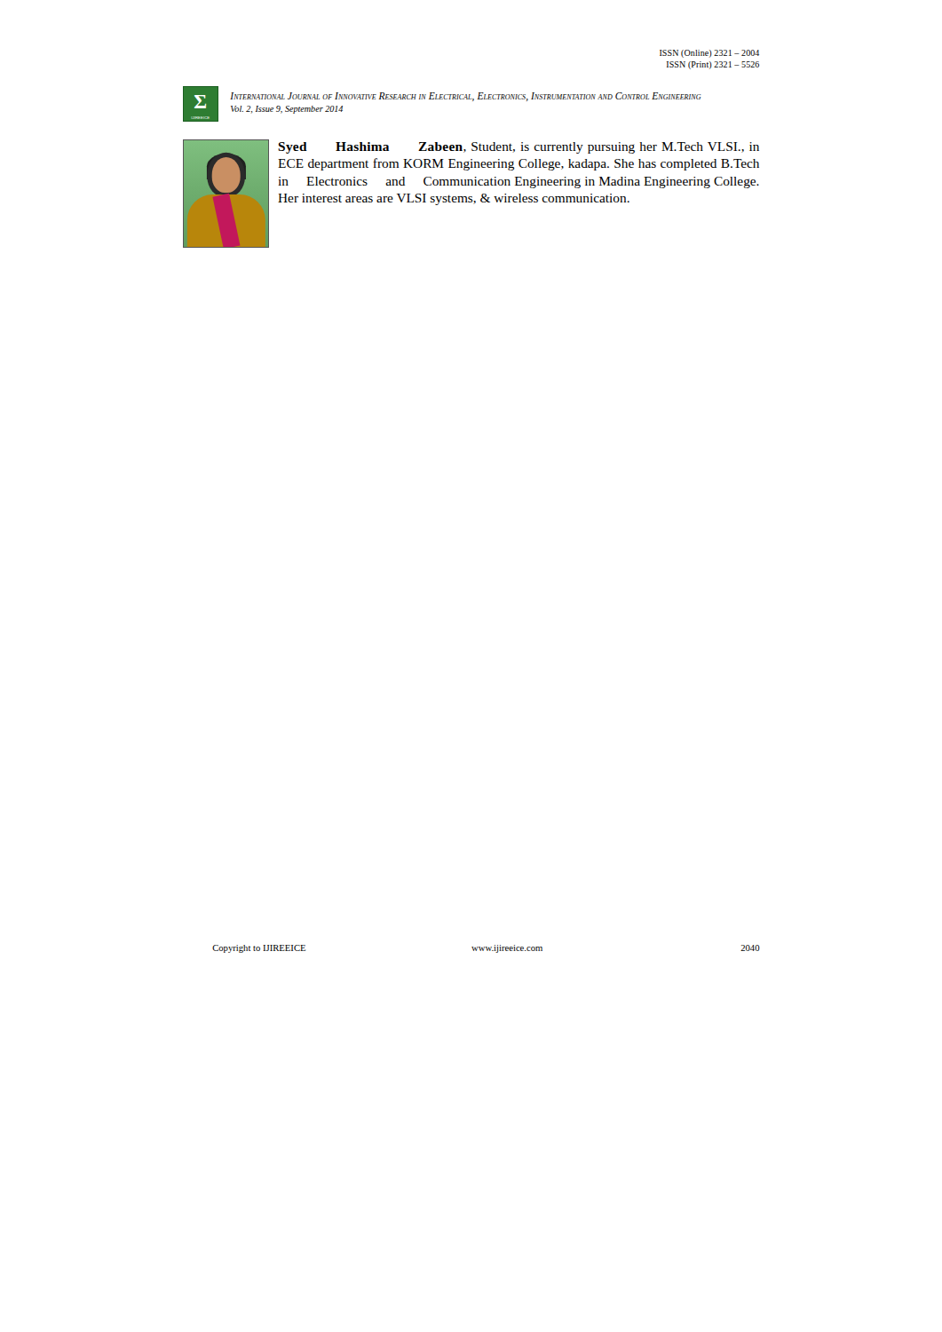ISSN (Online) 2321 – 2004
ISSN (Print) 2321 – 5526
Σ IJIREEICE
International Journal of Innovative Research in Electrical, Electronics, Instrumentation and Control Engineering
Vol. 2, Issue 9, September 2014
Syed Hashima Zabeen, Student, is currently pursuing her M.Tech VLSI., in ECE department from KORM Engineering College, kadapa. She has completed B.Tech in Electronics and Communication Engineering in Madina Engineering College. Her interest areas are VLSI systems, & wireless communication.
Copyright to IJIREEICE
www.ijireeice.com
2040